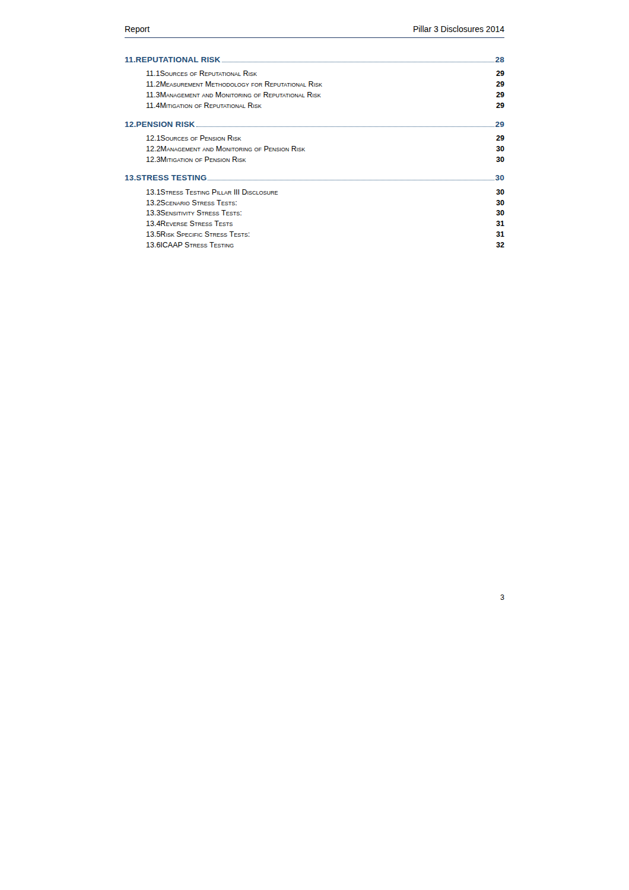Report
Pillar 3 Disclosures 2014
11.Reputational Risk 28
11.1 SOURCES OF REPUTATIONAL RISK 29
11.2 MEASUREMENT METHODOLOGY FOR REPUTATIONAL RISK 29
11.3 MANAGEMENT AND MONITORING OF REPUTATIONAL RISK 29
11.4 MITIGATION OF REPUTATIONAL RISK 29
12.Pension Risk 29
12.1 SOURCES OF PENSION RISK 29
12.2 MANAGEMENT AND MONITORING OF PENSION RISK 30
12.3 MITIGATION OF PENSION RISK 30
13.Stress Testing 30
13.1 STRESS TESTING PILLAR III DISCLOSURE 30
13.2 SCENARIO STRESS TESTS: 30
13.3 SENSITIVITY STRESS TESTS: 30
13.4 REVERSE STRESS TESTS 31
13.5 RISK SPECIFIC STRESS TESTS: 31
13.6 ICAAP STRESS TESTING 32
3